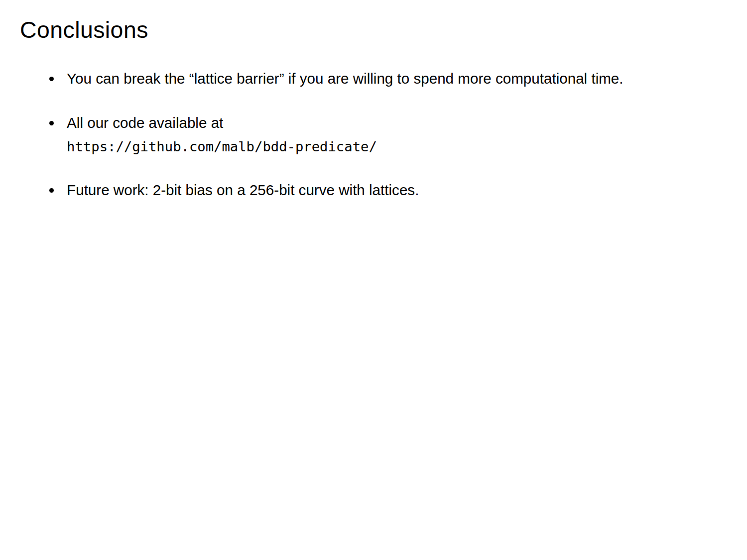Conclusions
You can break the “lattice barrier” if you are willing to spend more computational time.
All our code available at https://github.com/malb/bdd-predicate/
Future work: 2-bit bias on a 256-bit curve with lattices.